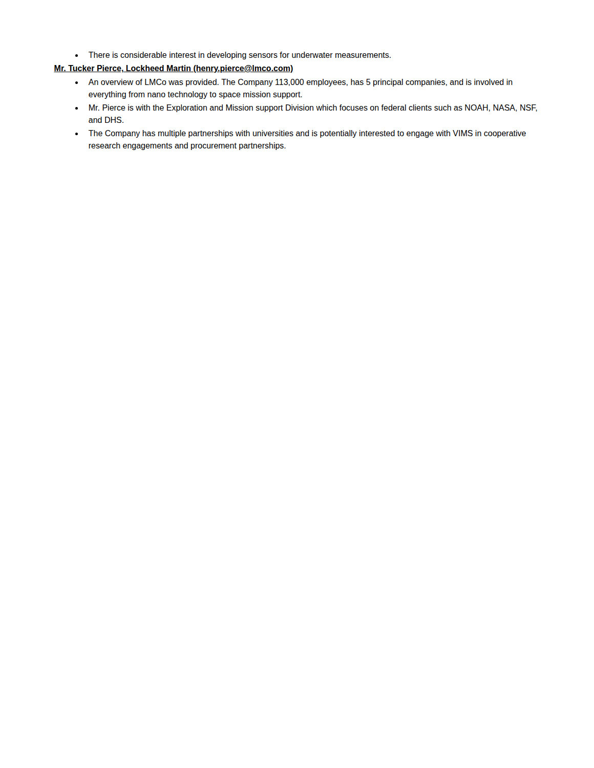There is considerable interest in developing sensors for underwater measurements.
Mr. Tucker Pierce, Lockheed Martin (henry.pierce@lmco.com)
An overview of LMCo was provided. The Company 113,000 employees, has 5 principal companies, and is involved in everything from nano technology to space mission support.
Mr. Pierce is with the Exploration and Mission support Division which focuses on federal clients such as NOAH, NASA, NSF, and DHS.
The Company has multiple partnerships with universities and is potentially interested to engage with VIMS in cooperative research engagements and procurement partnerships.